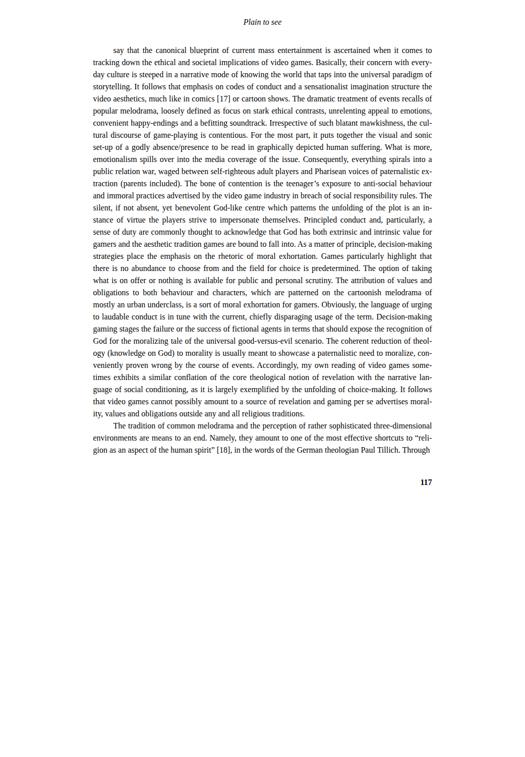Plain to see
say that the canonical blueprint of current mass entertainment is ascertained when it comes to tracking down the ethical and societal implications of video games. Basically, their concern with everyday culture is steeped in a narrative mode of knowing the world that taps into the universal paradigm of storytelling. It follows that emphasis on codes of conduct and a sensationalist imagination structure the video aesthetics, much like in comics [17] or cartoon shows. The dramatic treatment of events recalls of popular melodrama, loosely defined as focus on stark ethical contrasts, unrelenting appeal to emotions, convenient happy-endings and a befitting soundtrack. Irrespective of such blatant mawkishness, the cultural discourse of game-playing is contentious. For the most part, it puts together the visual and sonic set-up of a godly absence/presence to be read in graphically depicted human suffering. What is more, emotionalism spills over into the media coverage of the issue. Consequently, everything spirals into a public relation war, waged between self-righteous adult players and Pharisean voices of paternalistic extraction (parents included). The bone of contention is the teenager’s exposure to anti-social behaviour and immoral practices advertised by the video game industry in breach of social responsibility rules. The silent, if not absent, yet benevolent God-like centre which patterns the unfolding of the plot is an instance of virtue the players strive to impersonate themselves. Principled conduct and, particularly, a sense of duty are commonly thought to acknowledge that God has both extrinsic and intrinsic value for gamers and the aesthetic tradition games are bound to fall into. As a matter of principle, decision-making strategies place the emphasis on the rhetoric of moral exhortation. Games particularly highlight that there is no abundance to choose from and the field for choice is predetermined. The option of taking what is on offer or nothing is available for public and personal scrutiny. The attribution of values and obligations to both behaviour and characters, which are patterned on the cartoonish melodrama of mostly an urban underclass, is a sort of moral exhortation for gamers. Obviously, the language of urging to laudable conduct is in tune with the current, chiefly disparaging usage of the term. Decision-making gaming stages the failure or the success of fictional agents in terms that should expose the recognition of God for the moralizing tale of the universal good-versus-evil scenario. The coherent reduction of theology (knowledge on God) to morality is usually meant to showcase a paternalistic need to moralize, conveniently proven wrong by the course of events. Accordingly, my own reading of video games sometimes exhibits a similar conflation of the core theological notion of revelation with the narrative language of social conditioning, as it is largely exemplified by the unfolding of choice-making. It follows that video games cannot possibly amount to a source of revelation and gaming per se advertises morality, values and obligations outside any and all religious traditions.
The tradition of common melodrama and the perception of rather sophisticated three-dimensional environments are means to an end. Namely, they amount to one of the most effective shortcuts to “religion as an aspect of the human spirit” [18], in the words of the German theologian Paul Tillich. Through
117